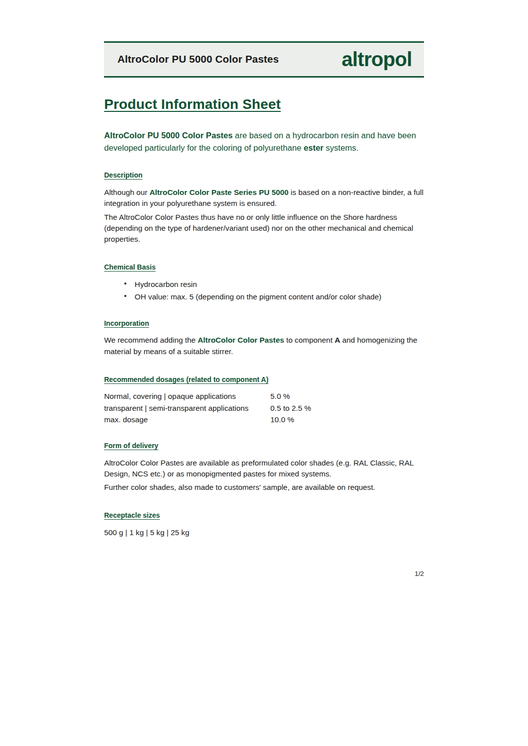AltroColor PU 5000 Color Pastes
altropol
Product Information Sheet
AltroColor PU 5000 Color Pastes are based on a hydrocarbon resin and have been developed particularly for the coloring of polyurethane ester systems.
Description
Although our AltroColor Color Paste Series PU 5000 is based on a non-reactive binder, a full integration in your polyurethane system is ensured.
The AltroColor Color Pastes thus have no or only little influence on the Shore hardness (depending on the type of hardener/variant used) nor on the other mechanical and chemical properties.
Chemical Basis
Hydrocarbon resin
OH value: max. 5 (depending on the pigment content and/or color shade)
Incorporation
We recommend adding the AltroColor Color Pastes to component A and homogenizing the material by means of a suitable stirrer.
Recommended dosages (related to component A)
| Normal, covering / opaque applications | 5.0 % |
| transparent / semi-transparent applications | 0.5 to 2.5 % |
| max. dosage | 10.0 % |
Form of delivery
AltroColor Color Pastes are available as preformulated color shades (e.g. RAL Classic, RAL Design, NCS etc.) or as monopigmented pastes for mixed systems.
Further color shades, also made to customers' sample, are available on request.
Receptacle sizes
500 g | 1 kg | 5 kg | 25 kg
1/2